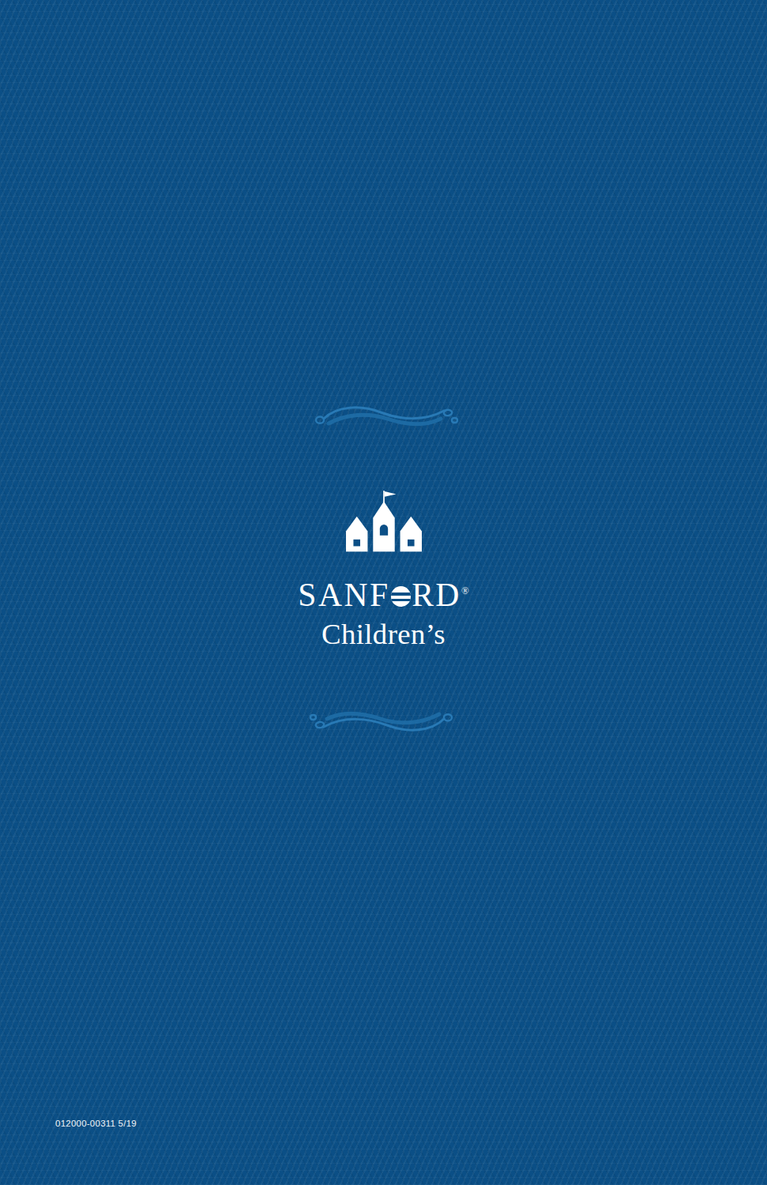SANF RD®
Children’s
012000-00311 5/19